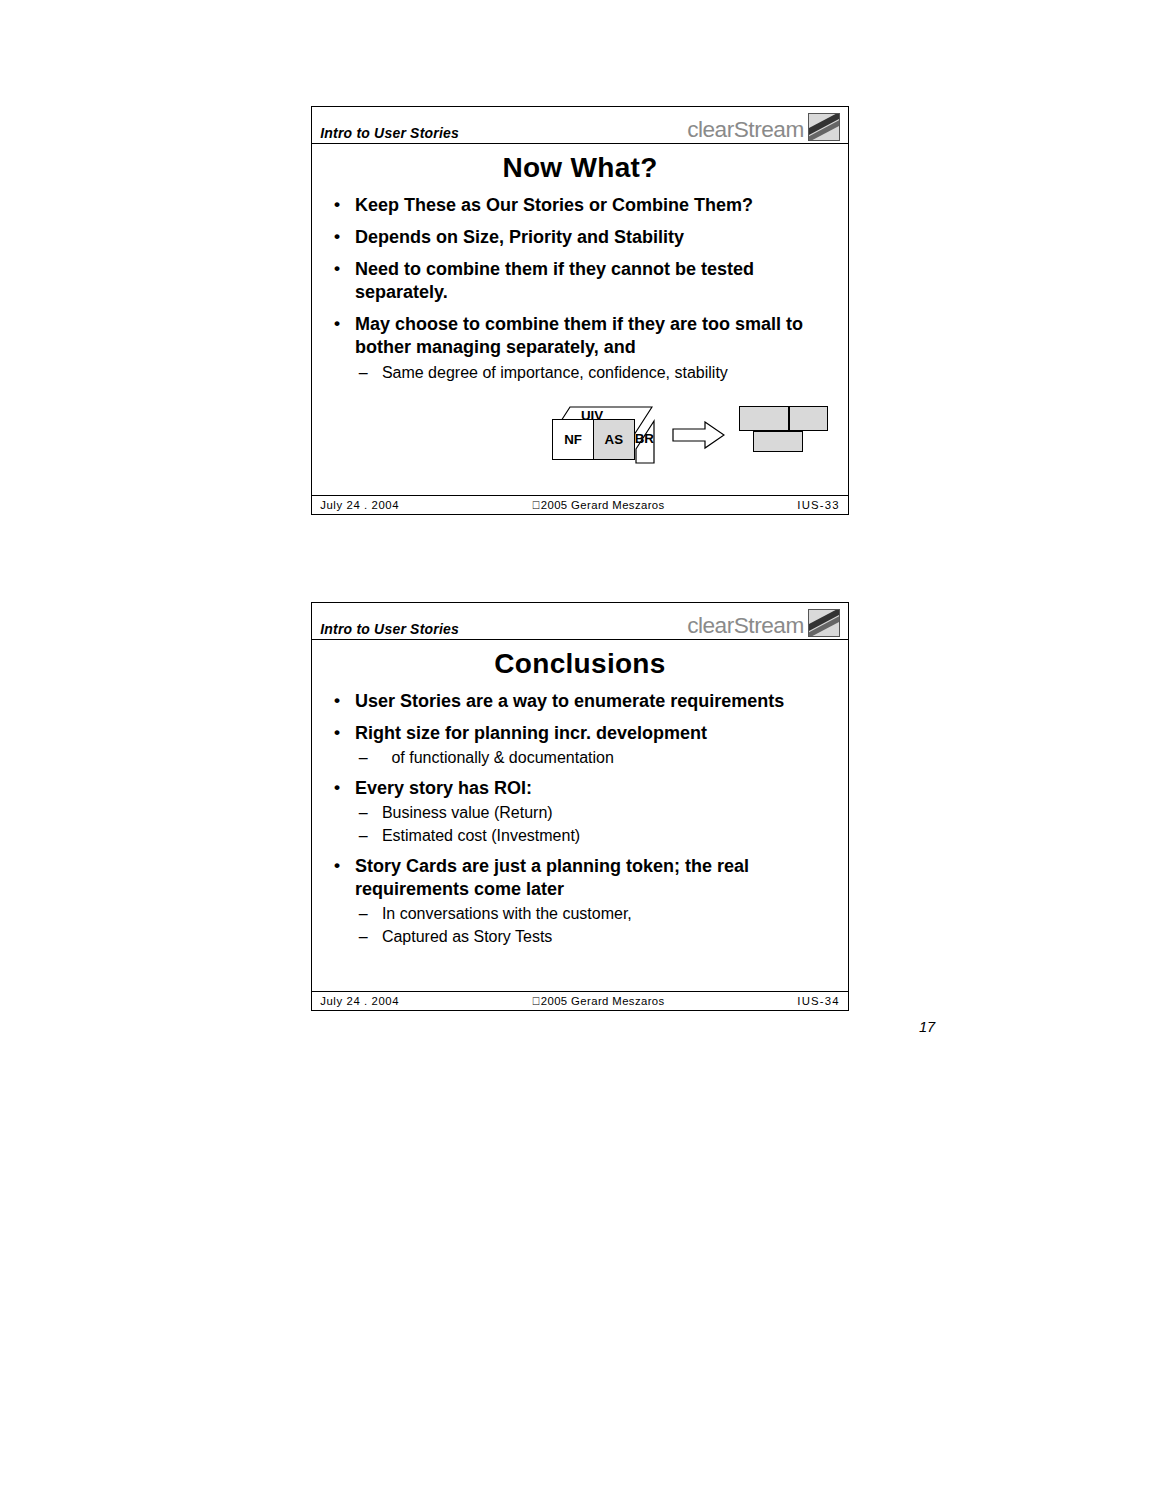Intro to User Stories
clearStream
Now What?
Keep These as Our Stories or Combine Them?
Depends on Size, Priority and Stability
Need to combine them if they cannot be tested separately.
May choose to combine them if they are too small to bother managing separately, and
Same degree of importance, confidence, stability
NF
AS
UIV
BR
July 24 . 2004 2005 Gerard Meszaros IUS-33
Intro to User Stories
clearStream
Conclusions
User Stories are a way to enumerate requirements
Right size for planning incr. development
of functionally & documentation
Every story has ROI:
Business value (Return)
Estimated cost (Investment)
Story Cards are just a planning token; the real requirements come later
In conversations with the customer,
Captured as Story Tests
July 24 . 2004 2005 Gerard Meszaros IUS-34
17